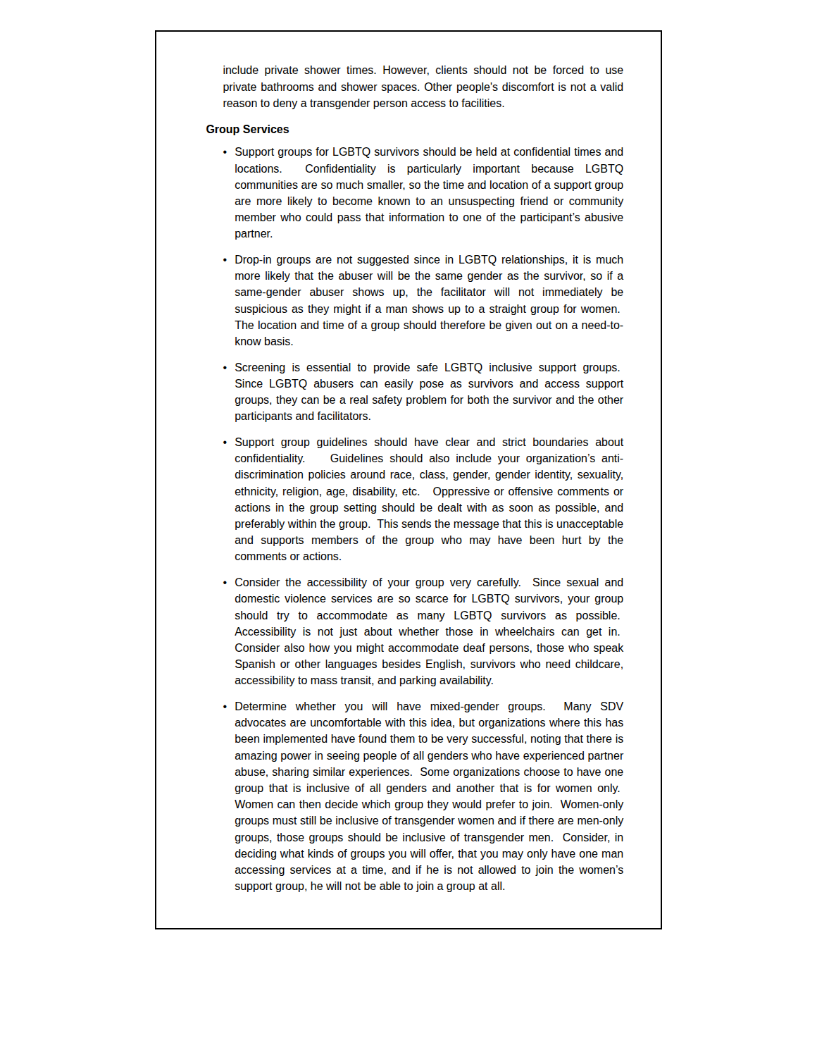include private shower times. However, clients should not be forced to use private bathrooms and shower spaces. Other people's discomfort is not a valid reason to deny a transgender person access to facilities.
Group Services
Support groups for LGBTQ survivors should be held at confidential times and locations. Confidentiality is particularly important because LGBTQ communities are so much smaller, so the time and location of a support group are more likely to become known to an unsuspecting friend or community member who could pass that information to one of the participant’s abusive partner.
Drop-in groups are not suggested since in LGBTQ relationships, it is much more likely that the abuser will be the same gender as the survivor, so if a same-gender abuser shows up, the facilitator will not immediately be suspicious as they might if a man shows up to a straight group for women. The location and time of a group should therefore be given out on a need-to-know basis.
Screening is essential to provide safe LGBTQ inclusive support groups. Since LGBTQ abusers can easily pose as survivors and access support groups, they can be a real safety problem for both the survivor and the other participants and facilitators.
Support group guidelines should have clear and strict boundaries about confidentiality. Guidelines should also include your organization’s anti-discrimination policies around race, class, gender, gender identity, sexuality, ethnicity, religion, age, disability, etc. Oppressive or offensive comments or actions in the group setting should be dealt with as soon as possible, and preferably within the group. This sends the message that this is unacceptable and supports members of the group who may have been hurt by the comments or actions.
Consider the accessibility of your group very carefully. Since sexual and domestic violence services are so scarce for LGBTQ survivors, your group should try to accommodate as many LGBTQ survivors as possible. Accessibility is not just about whether those in wheelchairs can get in. Consider also how you might accommodate deaf persons, those who speak Spanish or other languages besides English, survivors who need childcare, accessibility to mass transit, and parking availability.
Determine whether you will have mixed-gender groups. Many SDV advocates are uncomfortable with this idea, but organizations where this has been implemented have found them to be very successful, noting that there is amazing power in seeing people of all genders who have experienced partner abuse, sharing similar experiences. Some organizations choose to have one group that is inclusive of all genders and another that is for women only. Women can then decide which group they would prefer to join. Women-only groups must still be inclusive of transgender women and if there are men-only groups, those groups should be inclusive of transgender men. Consider, in deciding what kinds of groups you will offer, that you may only have one man accessing services at a time, and if he is not allowed to join the women’s support group, he will not be able to join a group at all.